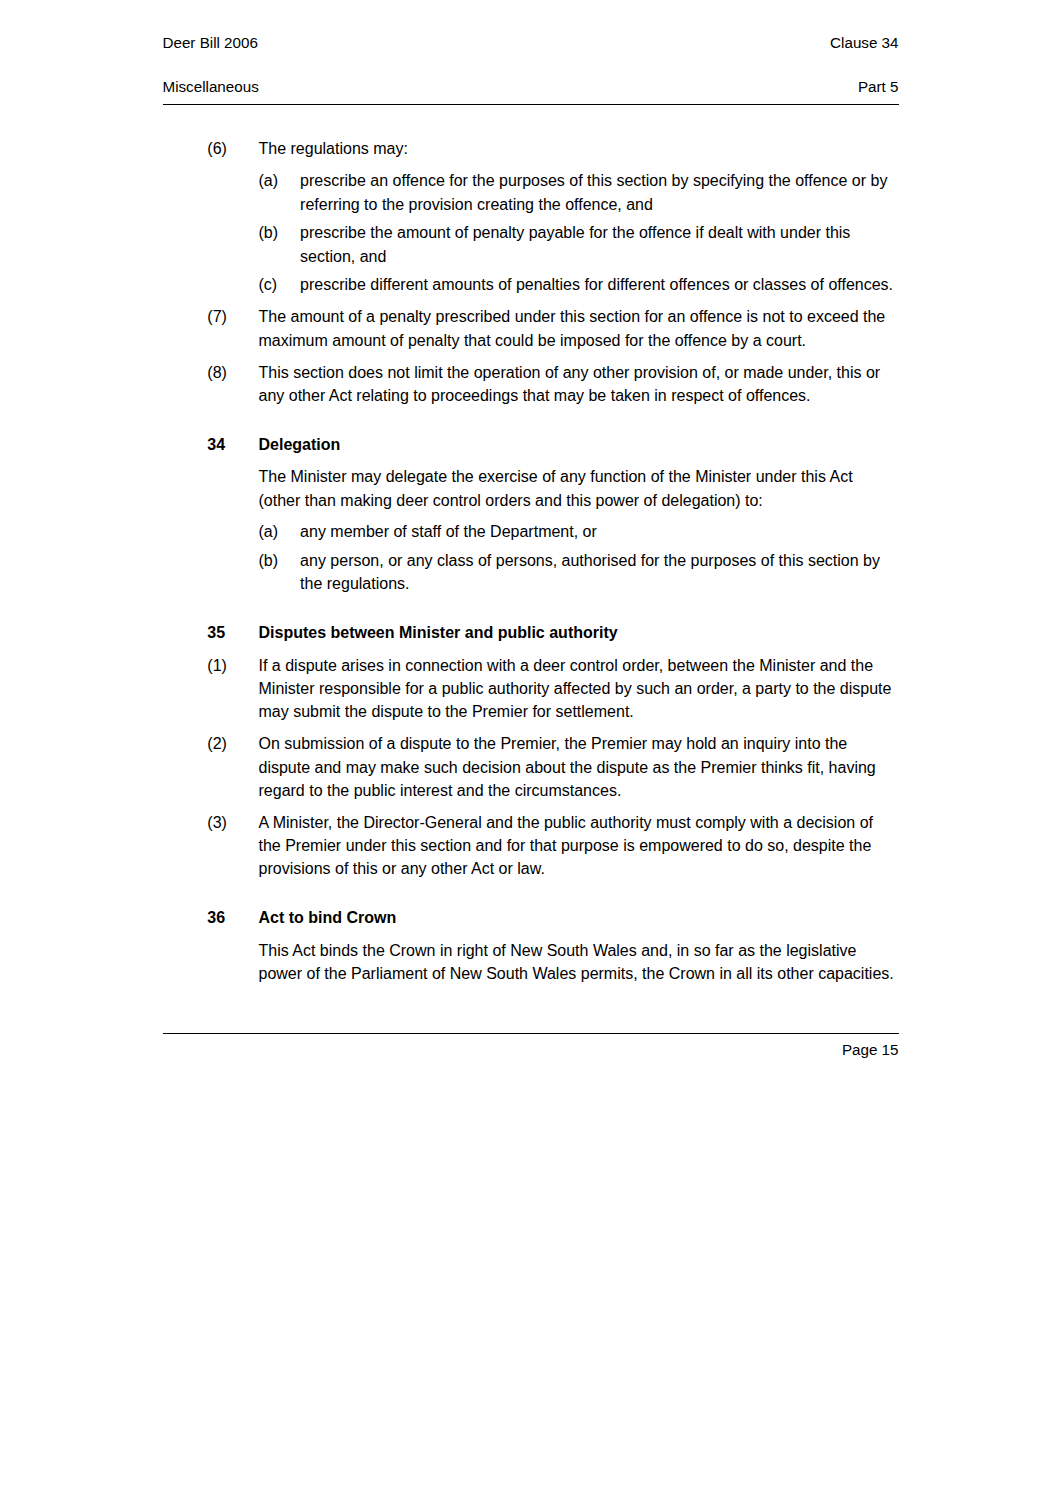Deer Bill 2006 Miscellaneous
Clause 34 Part 5
(6) The regulations may:
(a) prescribe an offence for the purposes of this section by specifying the offence or by referring to the provision creating the offence, and
(b) prescribe the amount of penalty payable for the offence if dealt with under this section, and
(c) prescribe different amounts of penalties for different offences or classes of offences.
(7) The amount of a penalty prescribed under this section for an offence is not to exceed the maximum amount of penalty that could be imposed for the offence by a court.
(8) This section does not limit the operation of any other provision of, or made under, this or any other Act relating to proceedings that may be taken in respect of offences.
34 Delegation
The Minister may delegate the exercise of any function of the Minister under this Act (other than making deer control orders and this power of delegation) to:
(a) any member of staff of the Department, or
(b) any person, or any class of persons, authorised for the purposes of this section by the regulations.
35 Disputes between Minister and public authority
(1) If a dispute arises in connection with a deer control order, between the Minister and the Minister responsible for a public authority affected by such an order, a party to the dispute may submit the dispute to the Premier for settlement.
(2) On submission of a dispute to the Premier, the Premier may hold an inquiry into the dispute and may make such decision about the dispute as the Premier thinks fit, having regard to the public interest and the circumstances.
(3) A Minister, the Director-General and the public authority must comply with a decision of the Premier under this section and for that purpose is empowered to do so, despite the provisions of this or any other Act or law.
36 Act to bind Crown
This Act binds the Crown in right of New South Wales and, in so far as the legislative power of the Parliament of New South Wales permits, the Crown in all its other capacities.
Page 15